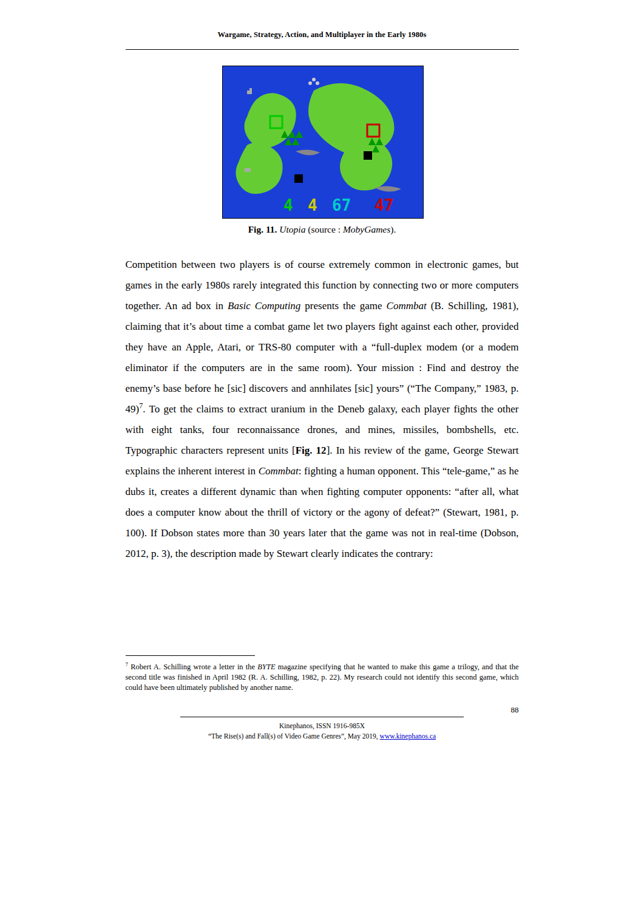Wargame, Strategy, Action, and Multiplayer in the Early 1980s
Fig. 11. Utopia (source : MobyGames).
Competition between two players is of course extremely common in electronic games, but games in the early 1980s rarely integrated this function by connecting two or more computers together. An ad box in Basic Computing presents the game Commbat (B. Schilling, 1981), claiming that it’s about time a combat game let two players fight against each other, provided they have an Apple, Atari, or TRS-80 computer with a “full-duplex modem (or a modem eliminator if the computers are in the same room). Your mission : Find and destroy the enemy’s base before he [sic] discovers and annhilates [sic] yours” (“The Company,” 1983, p. 49)7. To get the claims to extract uranium in the Deneb galaxy, each player fights the other with eight tanks, four reconnaissance drones, and mines, missiles, bombshells, etc. Typographic characters represent units [Fig. 12]. In his review of the game, George Stewart explains the inherent interest in Commbat: fighting a human opponent. This “tele-game,” as he dubs it, creates a different dynamic than when fighting computer opponents: “after all, what does a computer know about the thrill of victory or the agony of defeat?” (Stewart, 1981, p. 100). If Dobson states more than 30 years later that the game was not in real-time (Dobson, 2012, p. 3), the description made by Stewart clearly indicates the contrary:
7 Robert A. Schilling wrote a letter in the BYTE magazine specifying that he wanted to make this game a trilogy, and that the second title was finished in April 1982 (R. A. Schilling, 1982, p. 22). My research could not identify this second game, which could have been ultimately published by another name.
88
Kinephanos, ISSN 1916-985X
“The Rise(s) and Fall(s) of Video Game Genres”, May 2019, www.kinephanos.ca